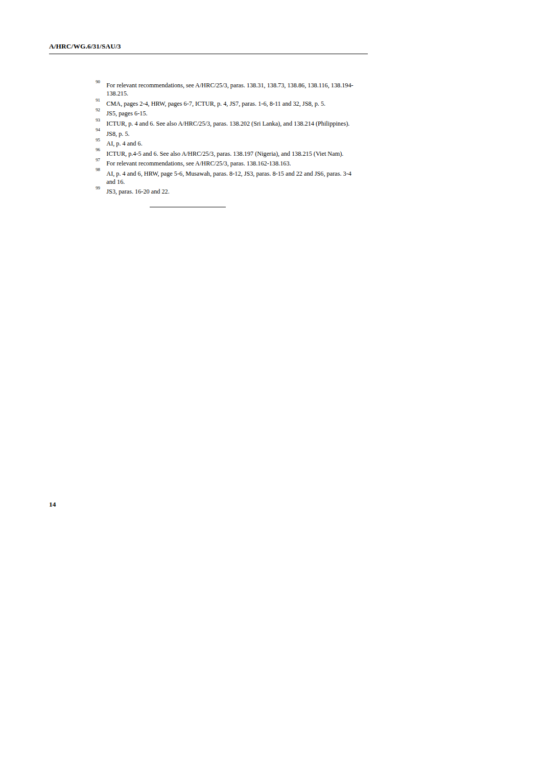A/HRC/WG.6/31/SAU/3
For relevant recommendations, see A/HRC/25/3, paras. 138.31, 138.73, 138.86, 138.116, 138.194-138.215.
CMA, pages 2-4, HRW, pages 6-7, ICTUR, p. 4, JS7, paras. 1-6, 8-11 and 32, JS8, p. 5.
JS5, pages 6-15.
ICTUR, p. 4 and 6. See also A/HRC/25/3, paras. 138.202 (Sri Lanka), and 138.214 (Philippines).
JS8, p. 5.
AI, p. 4 and 6.
ICTUR, p.4-5 and 6. See also A/HRC/25/3, paras. 138.197 (Nigeria), and 138.215 (Viet Nam).
For relevant recommendations, see A/HRC/25/3, paras. 138.162-138.163.
AI, p. 4 and 6, HRW, page 5-6, Musawah, paras. 8-12, JS3, paras. 8-15 and 22 and JS6, paras. 3-4 and 16.
JS3, paras. 16-20 and 22.
14